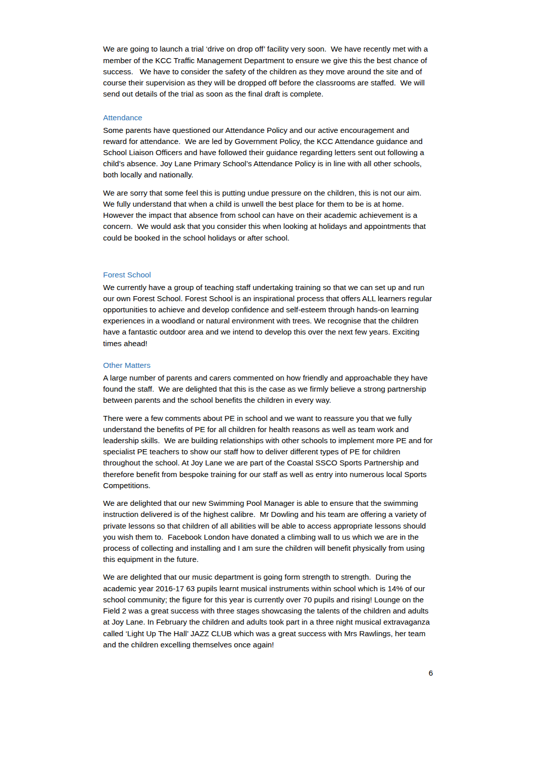We are going to launch a trial ‘drive on drop off’ facility very soon. We have recently met with a member of the KCC Traffic Management Department to ensure we give this the best chance of success. We have to consider the safety of the children as they move around the site and of course their supervision as they will be dropped off before the classrooms are staffed. We will send out details of the trial as soon as the final draft is complete.
Attendance
Some parents have questioned our Attendance Policy and our active encouragement and reward for attendance. We are led by Government Policy, the KCC Attendance guidance and School Liaison Officers and have followed their guidance regarding letters sent out following a child’s absence. Joy Lane Primary School’s Attendance Policy is in line with all other schools, both locally and nationally.
We are sorry that some feel this is putting undue pressure on the children, this is not our aim. We fully understand that when a child is unwell the best place for them to be is at home. However the impact that absence from school can have on their academic achievement is a concern. We would ask that you consider this when looking at holidays and appointments that could be booked in the school holidays or after school.
Forest School
We currently have a group of teaching staff undertaking training so that we can set up and run our own Forest School. Forest School is an inspirational process that offers ALL learners regular opportunities to achieve and develop confidence and self-esteem through hands-on learning experiences in a woodland or natural environment with trees. We recognise that the children have a fantastic outdoor area and we intend to develop this over the next few years. Exciting times ahead!
Other Matters
A large number of parents and carers commented on how friendly and approachable they have found the staff. We are delighted that this is the case as we firmly believe a strong partnership between parents and the school benefits the children in every way.
There were a few comments about PE in school and we want to reassure you that we fully understand the benefits of PE for all children for health reasons as well as team work and leadership skills. We are building relationships with other schools to implement more PE and for specialist PE teachers to show our staff how to deliver different types of PE for children throughout the school. At Joy Lane we are part of the Coastal SSCO Sports Partnership and therefore benefit from bespoke training for our staff as well as entry into numerous local Sports Competitions.
We are delighted that our new Swimming Pool Manager is able to ensure that the swimming instruction delivered is of the highest calibre. Mr Dowling and his team are offering a variety of private lessons so that children of all abilities will be able to access appropriate lessons should you wish them to. Facebook London have donated a climbing wall to us which we are in the process of collecting and installing and I am sure the children will benefit physically from using this equipment in the future.
We are delighted that our music department is going form strength to strength. During the academic year 2016-17 63 pupils learnt musical instruments within school which is 14% of our school community; the figure for this year is currently over 70 pupils and rising! Lounge on the Field 2 was a great success with three stages showcasing the talents of the children and adults at Joy Lane. In February the children and adults took part in a three night musical extravaganza called ‘Light Up The Hall’ JAZZ CLUB which was a great success with Mrs Rawlings, her team and the children excelling themselves once again!
6